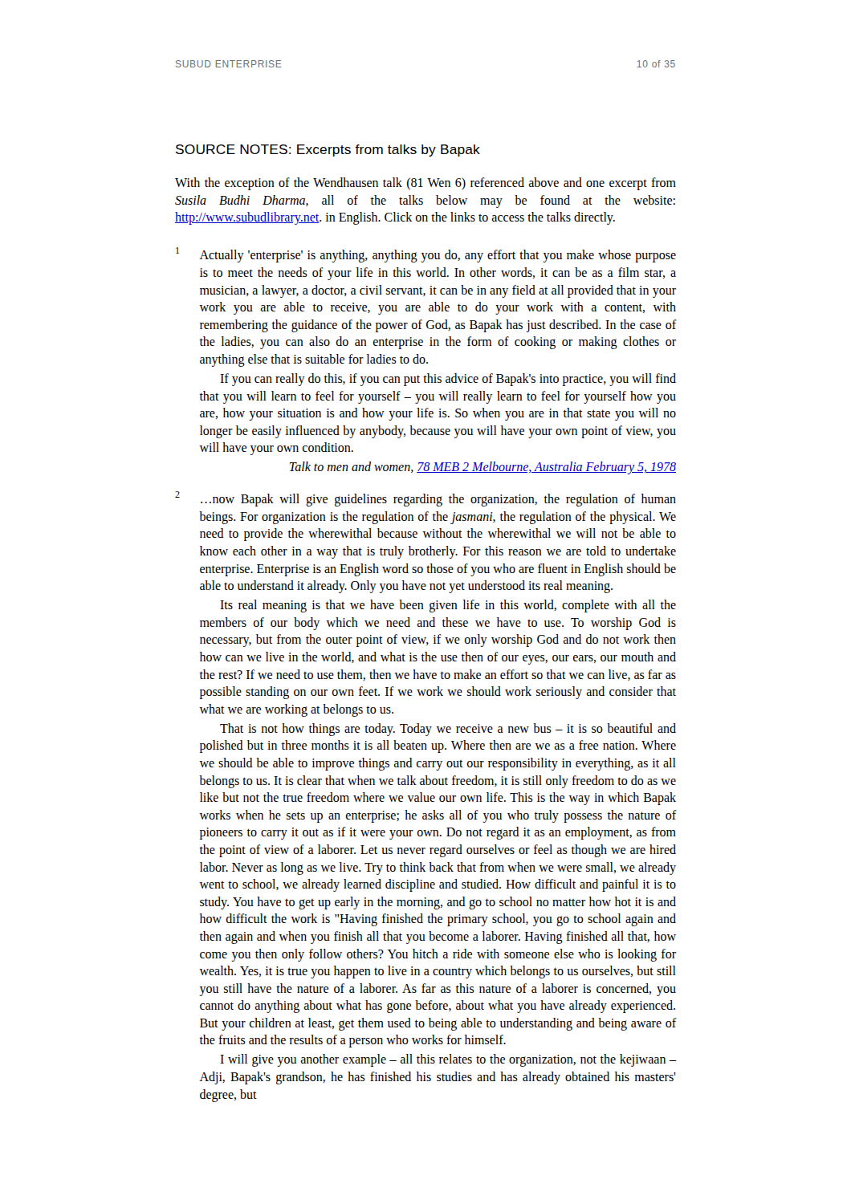Subud Enterprise 10 of 35
SOURCE NOTES: Excerpts from talks by Bapak
With the exception of the Wendhausen talk (81 Wen 6) referenced above and one excerpt from Susila Budhi Dharma, all of the talks below may be found at the website: http://www.subudlibrary.net. in English. Click on the links to access the talks directly.
Actually 'enterprise' is anything, anything you do, any effort that you make whose purpose is to meet the needs of your life in this world. In other words, it can be as a film star, a musician, a lawyer, a doctor, a civil servant, it can be in any field at all provided that in your work you are able to receive, you are able to do your work with a content, with remembering the guidance of the power of God, as Bapak has just described. In the case of the ladies, you can also do an enterprise in the form of cooking or making clothes or anything else that is suitable for ladies to do.
If you can really do this, if you can put this advice of Bapak's into practice, you will find that you will learn to feel for yourself – you will really learn to feel for yourself how you are, how your situation is and how your life is. So when you are in that state you will no longer be easily influenced by anybody, because you will have your own point of view, you will have your own condition.
Talk to men and women, 78 MEB 2 Melbourne, Australia February 5, 1978
…now Bapak will give guidelines regarding the organization, the regulation of human beings. For organization is the regulation of the jasmani, the regulation of the physical. We need to provide the wherewithal because without the wherewithal we will not be able to know each other in a way that is truly brotherly. For this reason we are told to undertake enterprise. Enterprise is an English word so those of you who are fluent in English should be able to understand it already. Only you have not yet understood its real meaning.
Its real meaning is that we have been given life in this world, complete with all the members of our body which we need and these we have to use. To worship God is necessary, but from the outer point of view, if we only worship God and do not work then how can we live in the world, and what is the use then of our eyes, our ears, our mouth and the rest? If we need to use them, then we have to make an effort so that we can live, as far as possible standing on our own feet. If we work we should work seriously and consider that what we are working at belongs to us.
That is not how things are today. Today we receive a new bus – it is so beautiful and polished but in three months it is all beaten up. Where then are we as a free nation. Where we should be able to improve things and carry out our responsibility in everything, as it all belongs to us. It is clear that when we talk about freedom, it is still only freedom to do as we like but not the true freedom where we value our own life. This is the way in which Bapak works when he sets up an enterprise; he asks all of you who truly possess the nature of pioneers to carry it out as if it were your own. Do not regard it as an employment, as from the point of view of a laborer. Let us never regard ourselves or feel as though we are hired labor. Never as long as we live. Try to think back that from when we were small, we already went to school, we already learned discipline and studied. How difficult and painful it is to study. You have to get up early in the morning, and go to school no matter how hot it is and how difficult the work is "Having finished the primary school, you go to school again and then again and when you finish all that you become a laborer. Having finished all that, how come you then only follow others? You hitch a ride with someone else who is looking for wealth. Yes, it is true you happen to live in a country which belongs to us ourselves, but still you still have the nature of a laborer. As far as this nature of a laborer is concerned, you cannot do anything about what has gone before, about what you have already experienced. But your children at least, get them used to being able to understanding and being aware of the fruits and the results of a person who works for himself.
I will give you another example – all this relates to the organization, not the kejiwaan – Adji, Bapak's grandson, he has finished his studies and has already obtained his masters' degree, but